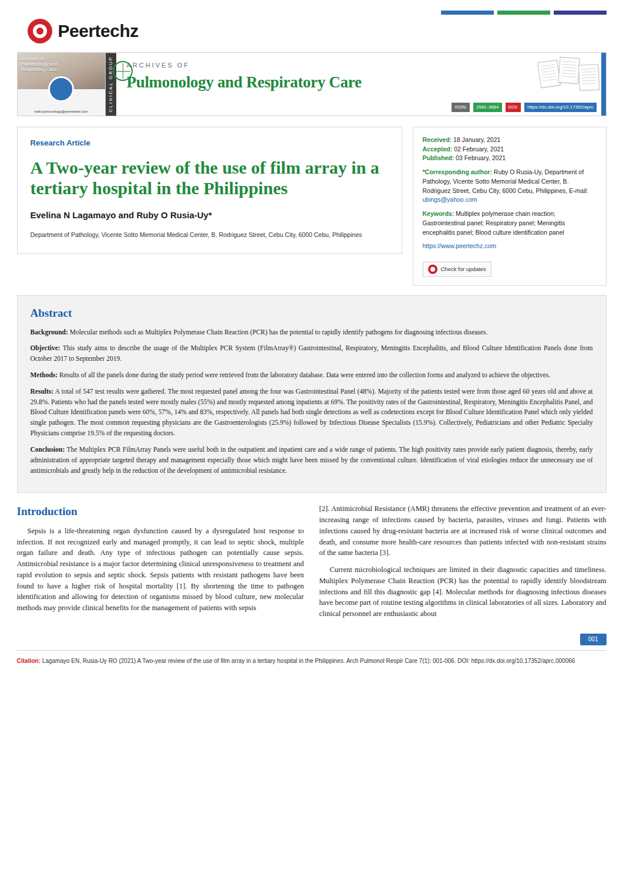Peertechz
Archives of
Pulmonology and
Respiratory Care
mail.pulmonology@peertechz.com
CLINICAL GROUP
Archives of
Pulmonology and Respiratory Care
ISSN: 2581-3684 DOI: https://dx.doi.org/10.17352/aprc
Research Article
A Two-year review of the use of film array in a tertiary hospital in the Philippines
Evelina N Lagamayo and Ruby O Rusia-Uy*
Department of Pathology, Vicente Sotto Memorial Medical Center, B. Rodriguez Street, Cebu City, 6000 Cebu, Philippines
Received: 18 January, 2021
Accepted: 02 February, 2021
Published: 03 February, 2021
*Corresponding author: Ruby O Rusia-Uy, Department of Pathology, Vicente Sotto Memorial Medical Center, B. Rodriguez Street, Cebu City, 6000 Cebu, Philippines, E-mail: ubings@yahoo.com
Keywords: Multiplex polymerase chain reaction; Gastrointestinal panel; Respiratory panel; Meningitis encephalitis panel; Blood culture identification panel
https://www.peertechz.com
Check for updates
Abstract
Background: Molecular methods such as Multiplex Polymerase Chain Reaction (PCR) has the potential to rapidly identify pathogens for diagnosing infectious diseases.
Objective: This study aims to describe the usage of the Multiplex PCR System (FilmArray®) Gastrointestinal, Respiratory, Meningitis Encephalitis, and Blood Culture Identification Panels done from October 2017 to September 2019.
Methods: Results of all the panels done during the study period were retrieved from the laboratory database. Data were entered into the collection forms and analyzed to achieve the objectives.
Results: A total of 547 test results were gathered. The most requested panel among the four was Gastrointestinal Panel (48%). Majority of the patients tested were from those aged 60 years old and above at 29.8%. Patients who had the panels tested were mostly males (55%) and mostly requested among inpatients at 69%. The positivity rates of the Gastrointestinal, Respiratory, Meningitis Encephalitis Panel, and Blood Culture Identification panels were 60%, 57%, 14% and 83%, respectively. All panels had both single detections as well as codetections except for Blood Culture Identification Panel which only yielded single pathogen. The most common requesting physicians are the Gastroenterologists (25.9%) followed by Infectious Disease Specialists (15.9%). Collectively, Pediatricians and other Pediatric Specialty Physicians comprise 19.5% of the requesting doctors.
Conclusion: The Multiplex PCR FilmArray Panels were useful both in the outpatient and inpatient care and a wide range of patients. The high positivity rates provide early patient diagnosis, thereby, early administration of appropriate targeted therapy and management especially those which might have been missed by the conventional culture. Identification of viral etiologies reduce the unnecessary use of antimicrobials and greatly help in the reduction of the development of antimicrobial resistance.
Introduction
Sepsis is a life-threatening organ dysfunction caused by a dysregulated host response to infection. If not recognized early and managed promptly, it can lead to septic shock, multiple organ failure and death. Any type of infectious pathogen can potentially cause sepsis. Antimicrobial resistance is a major factor determining clinical unresponsiveness to treatment and rapid evolution to sepsis and septic shock. Sepsis patients with resistant pathogens have been found to have a higher risk of hospital mortality [1]. By shortening the time to pathogen identification and allowing for detection of organisms missed by blood culture, new molecular methods may provide clinical benefits for the management of patients with sepsis
[2]. Antimicrobial Resistance (AMR) threatens the effective prevention and treatment of an ever-increasing range of infections caused by bacteria, parasites, viruses and fungi. Patients with infections caused by drug-resistant bacteria are at increased risk of worse clinical outcomes and death, and consume more health-care resources than patients infected with non-resistant strains of the same bacteria [3].
Current microbiological techniques are limited in their diagnostic capacities and timeliness. Multiplex Polymerase Chain Reaction (PCR) has the potential to rapidly identify bloodstream infections and fill this diagnostic gap [4]. Molecular methods for diagnosing infectious diseases have become part of routine testing algorithms in clinical laboratories of all sizes. Laboratory and clinical personnel are enthusiastic about
001
Citation: Lagamayo EN, Rusia-Uy RO (2021) A Two-year review of the use of film array in a tertiary hospital in the Philippines. Arch Pulmonol Respir Care 7(1): 001-006. DOI: https://dx.doi.org/10.17352/aprc.000066